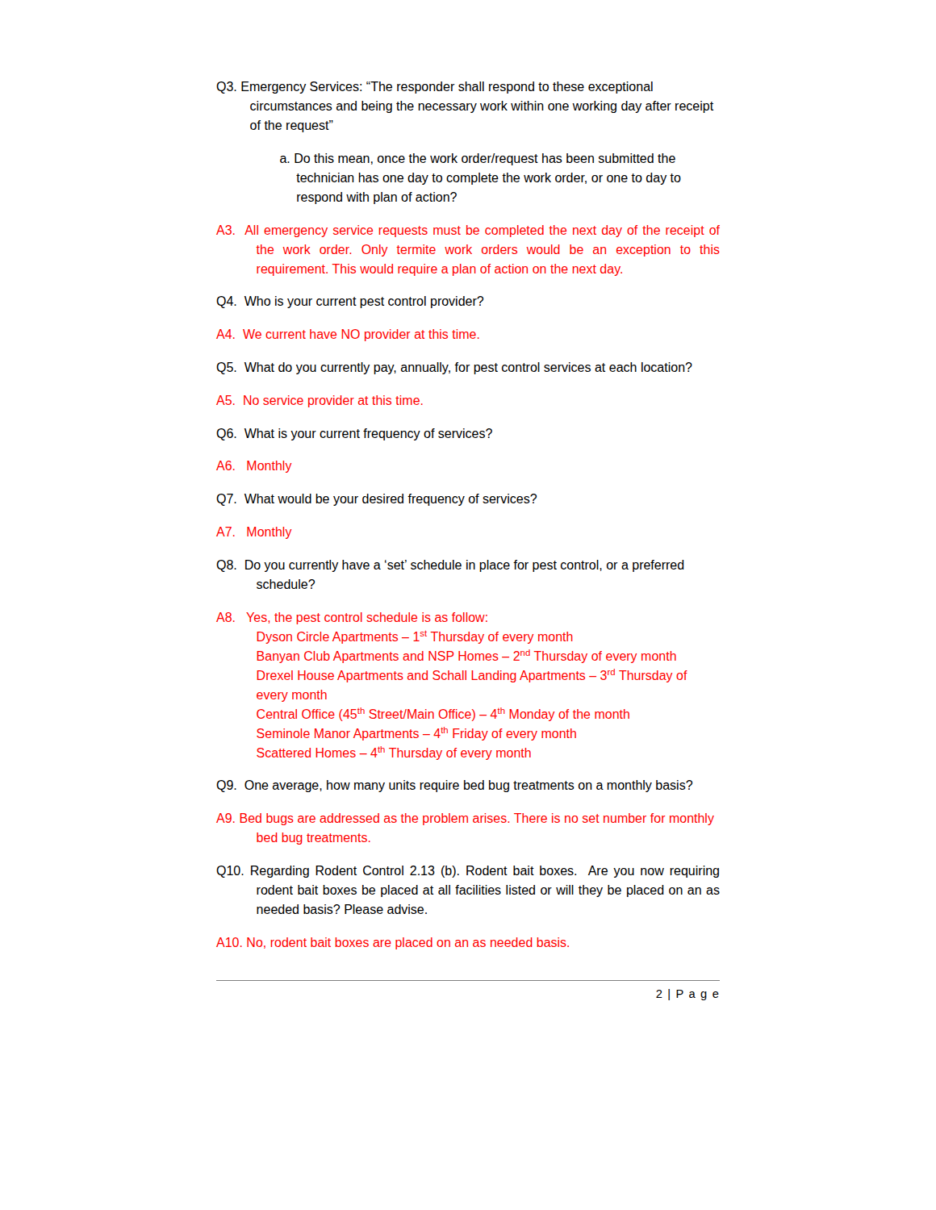Q3. Emergency Services: “The responder shall respond to these exceptional circumstances and being the necessary work within one working day after receipt of the request”
a. Do this mean, once the work order/request has been submitted the technician has one day to complete the work order, or one to day to respond with plan of action?
A3. All emergency service requests must be completed the next day of the receipt of the work order. Only termite work orders would be an exception to this requirement. This would require a plan of action on the next day.
Q4. Who is your current pest control provider?
A4. We current have NO provider at this time.
Q5. What do you currently pay, annually, for pest control services at each location?
A5. No service provider at this time.
Q6. What is your current frequency of services?
A6. Monthly
Q7. What would be your desired frequency of services?
A7. Monthly
Q8. Do you currently have a ‘set’ schedule in place for pest control, or a preferred schedule?
A8. Yes, the pest control schedule is as follow:
Dyson Circle Apartments – 1st Thursday of every month
Banyan Club Apartments and NSP Homes – 2nd Thursday of every month
Drexel House Apartments and Schall Landing Apartments – 3rd Thursday of every month
Central Office (45th Street/Main Office) – 4th Monday of the month
Seminole Manor Apartments – 4th Friday of every month
Scattered Homes – 4th Thursday of every month
Q9. One average, how many units require bed bug treatments on a monthly basis?
A9. Bed bugs are addressed as the problem arises. There is no set number for monthly bed bug treatments.
Q10. Regarding Rodent Control 2.13 (b). Rodent bait boxes. Are you now requiring rodent bait boxes be placed at all facilities listed or will they be placed on an as needed basis? Please advise.
A10. No, rodent bait boxes are placed on an as needed basis.
2 | P a g e